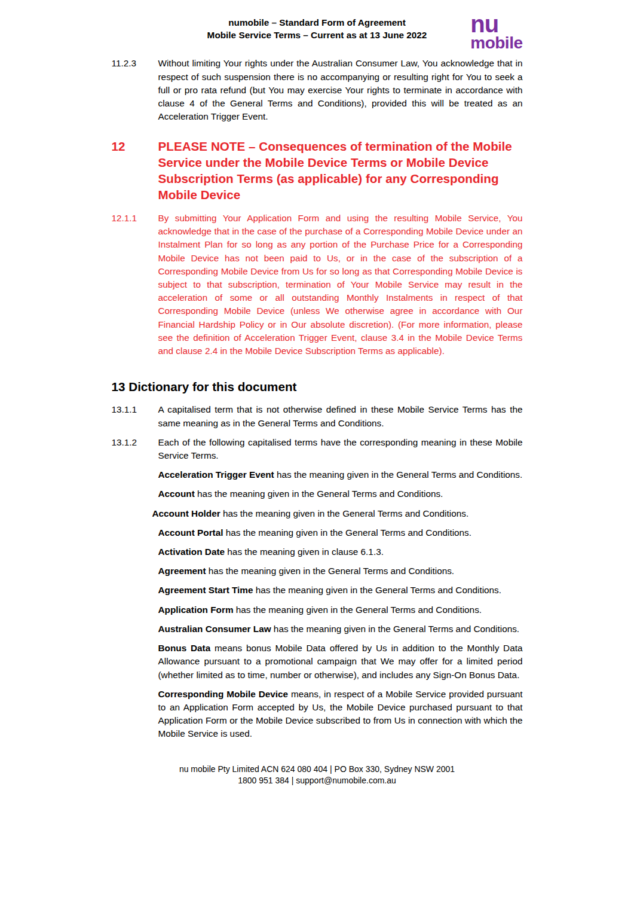nu mobile
numobile – Standard Form of Agreement
Mobile Service Terms – Current as at 13 June 2022
11.2.3
Without limiting Your rights under the Australian Consumer Law, You acknowledge that in respect of such suspension there is no accompanying or resulting right for You to seek a full or pro rata refund (but You may exercise Your rights to terminate in accordance with clause 4 of the General Terms and Conditions), provided this will be treated as an Acceleration Trigger Event.
12 PLEASE NOTE – Consequences of termination of the Mobile Service under the Mobile Device Terms or Mobile Device Subscription Terms (as applicable) for any Corresponding Mobile Device
12.1.1
By submitting Your Application Form and using the resulting Mobile Service, You acknowledge that in the case of the purchase of a Corresponding Mobile Device under an Instalment Plan for so long as any portion of the Purchase Price for a Corresponding Mobile Device has not been paid to Us, or in the case of the subscription of a Corresponding Mobile Device from Us for so long as that Corresponding Mobile Device is subject to that subscription, termination of Your Mobile Service may result in the acceleration of some or all outstanding Monthly Instalments in respect of that Corresponding Mobile Device (unless We otherwise agree in accordance with Our Financial Hardship Policy or in Our absolute discretion). (For more information, please see the definition of Acceleration Trigger Event, clause 3.4 in the Mobile Device Terms and clause 2.4 in the Mobile Device Subscription Terms as applicable).
13 Dictionary for this document
13.1.1
A capitalised term that is not otherwise defined in these Mobile Service Terms has the same meaning as in the General Terms and Conditions.
13.1.2
Each of the following capitalised terms have the corresponding meaning in these Mobile Service Terms.
Acceleration Trigger Event has the meaning given in the General Terms and Conditions.
Account has the meaning given in the General Terms and Conditions.
Account Holder has the meaning given in the General Terms and Conditions.
Account Portal has the meaning given in the General Terms and Conditions.
Activation Date has the meaning given in clause 6.1.3.
Agreement has the meaning given in the General Terms and Conditions.
Agreement Start Time has the meaning given in the General Terms and Conditions.
Application Form has the meaning given in the General Terms and Conditions.
Australian Consumer Law has the meaning given in the General Terms and Conditions.
Bonus Data means bonus Mobile Data offered by Us in addition to the Monthly Data Allowance pursuant to a promotional campaign that We may offer for a limited period (whether limited as to time, number or otherwise), and includes any Sign-On Bonus Data.
Corresponding Mobile Device means, in respect of a Mobile Service provided pursuant to an Application Form accepted by Us, the Mobile Device purchased pursuant to that Application Form or the Mobile Device subscribed to from Us in connection with which the Mobile Service is used.
nu mobile Pty Limited ACN 624 080 404 | PO Box 330, Sydney NSW 2001
1800 951 384 | support@numobile.com.au